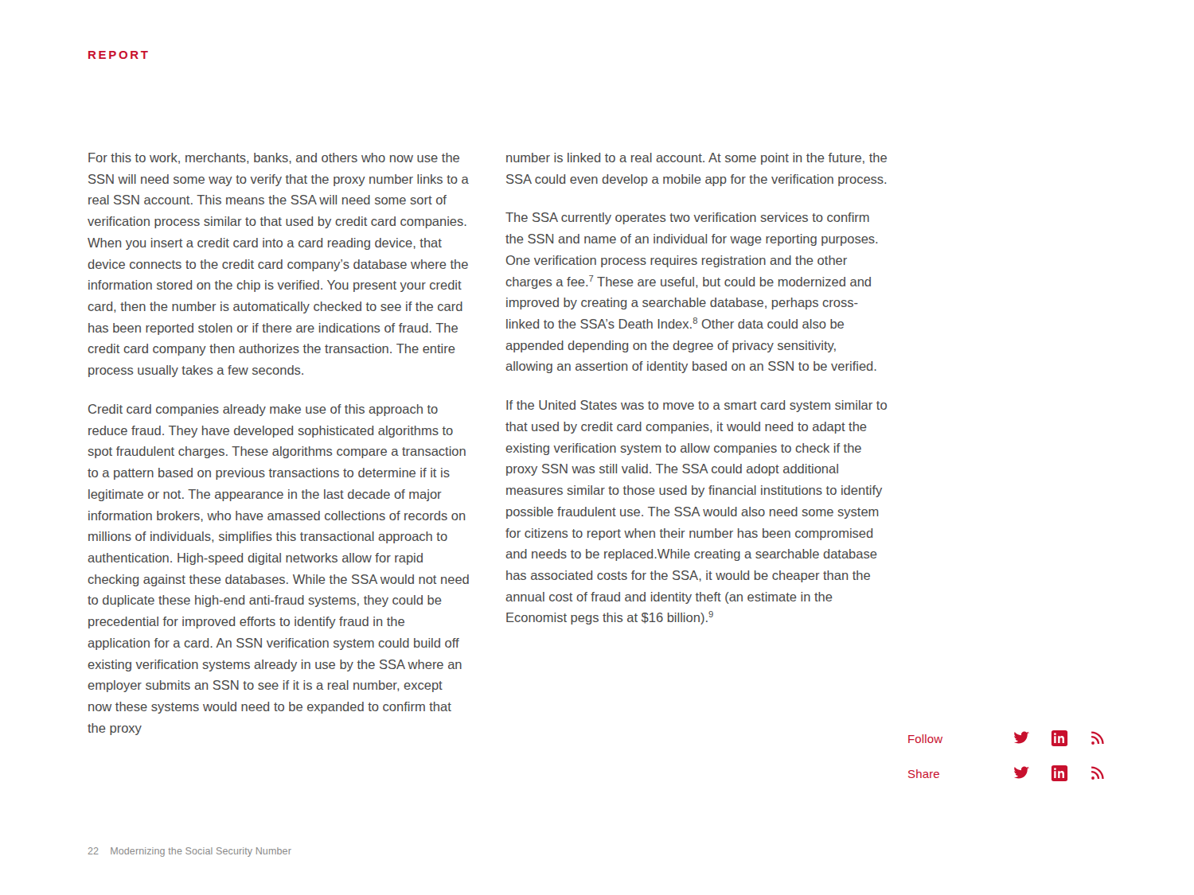Report
For this to work, merchants, banks, and others who now use the SSN will need some way to verify that the proxy number links to a real SSN account. This means the SSA will need some sort of verification process similar to that used by credit card companies. When you insert a credit card into a card reading device, that device connects to the credit card company’s database where the information stored on the chip is verified. You present your credit card, then the number is automatically checked to see if the card has been reported stolen or if there are indications of fraud. The credit card company then authorizes the transaction. The entire process usually takes a few seconds.
Credit card companies already make use of this approach to reduce fraud. They have developed sophisticated algorithms to spot fraudulent charges. These algorithms compare a transaction to a pattern based on previous transactions to determine if it is legitimate or not. The appearance in the last decade of major information brokers, who have amassed collections of records on millions of individuals, simplifies this transactional approach to authentication. High-speed digital networks allow for rapid checking against these databases. While the SSA would not need to duplicate these high-end anti-fraud systems, they could be precedential for improved efforts to identify fraud in the application for a card. An SSN verification system could build off existing verification systems already in use by the SSA where an employer submits an SSN to see if it is a real number, except now these systems would need to be expanded to confirm that the proxy
number is linked to a real account. At some point in the future, the SSA could even develop a mobile app for the verification process.
The SSA currently operates two verification services to confirm the SSN and name of an individual for wage reporting purposes. One verification process requires registration and the other charges a fee.7 These are useful, but could be modernized and improved by creating a searchable database, perhaps cross-linked to the SSA’s Death Index.8 Other data could also be appended depending on the degree of privacy sensitivity, allowing an assertion of identity based on an SSN to be verified.
If the United States was to move to a smart card system similar to that used by credit card companies, it would need to adapt the existing verification system to allow companies to check if the proxy SSN was still valid. The SSA could adopt additional measures similar to those used by financial institutions to identify possible fraudulent use. The SSA would also need some system for citizens to report when their number has been compromised and needs to be replaced.While creating a searchable database has associated costs for the SSA, it would be cheaper than the annual cost of fraud and identity theft (an estimate in the Economist pegs this at $16 billion).9
Follow
Share
22 Modernizing the Social Security Number